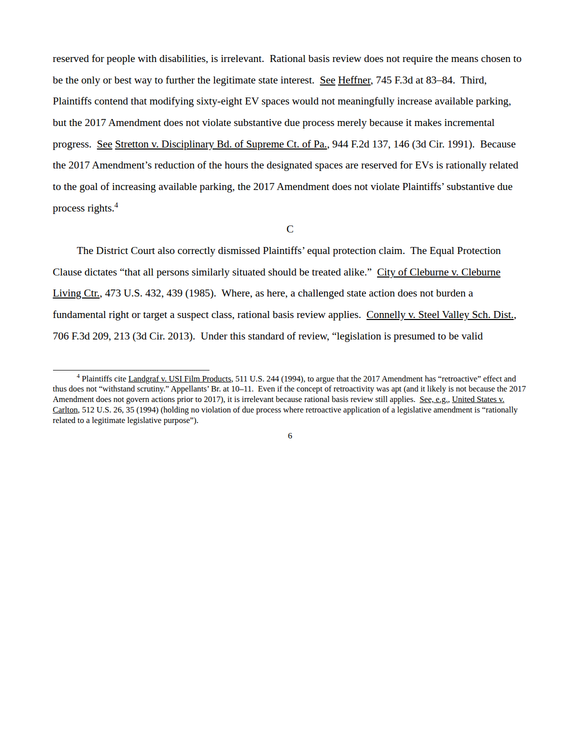reserved for people with disabilities, is irrelevant. Rational basis review does not require the means chosen to be the only or best way to further the legitimate state interest. See Heffner, 745 F.3d at 83–84. Third, Plaintiffs contend that modifying sixty-eight EV spaces would not meaningfully increase available parking, but the 2017 Amendment does not violate substantive due process merely because it makes incremental progress. See Stretton v. Disciplinary Bd. of Supreme Ct. of Pa., 944 F.2d 137, 146 (3d Cir. 1991). Because the 2017 Amendment’s reduction of the hours the designated spaces are reserved for EVs is rationally related to the goal of increasing available parking, the 2017 Amendment does not violate Plaintiffs’ substantive due process rights.4
C
The District Court also correctly dismissed Plaintiffs’ equal protection claim. The Equal Protection Clause dictates “that all persons similarly situated should be treated alike.” City of Cleburne v. Cleburne Living Ctr., 473 U.S. 432, 439 (1985). Where, as here, a challenged state action does not burden a fundamental right or target a suspect class, rational basis review applies. Connelly v. Steel Valley Sch. Dist., 706 F.3d 209, 213 (3d Cir. 2013). Under this standard of review, “legislation is presumed to be valid
4 Plaintiffs cite Landgraf v. USI Film Products, 511 U.S. 244 (1994), to argue that the 2017 Amendment has “retroactive” effect and thus does not “withstand scrutiny.” Appellants’ Br. at 10–11. Even if the concept of retroactivity was apt (and it likely is not because the 2017 Amendment does not govern actions prior to 2017), it is irrelevant because rational basis review still applies. See, e.g., United States v. Carlton, 512 U.S. 26, 35 (1994) (holding no violation of due process where retroactive application of a legislative amendment is “rationally related to a legitimate legislative purpose”).
6